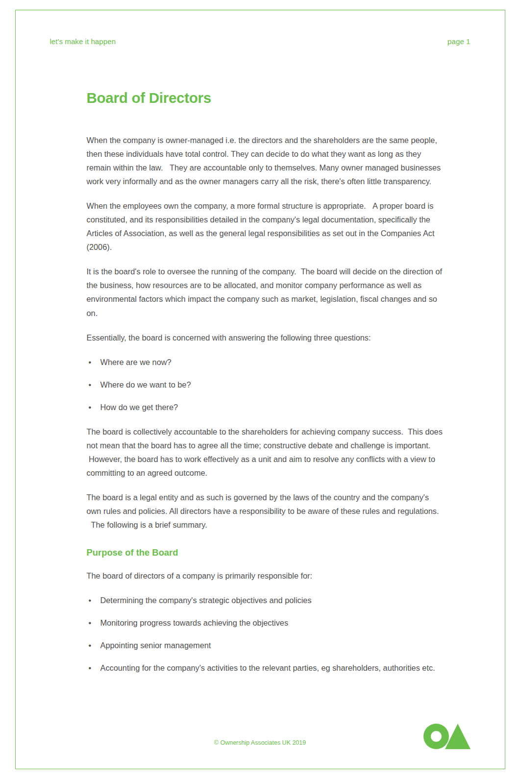let's make it happen page 1
Board of Directors
When the company is owner-managed i.e. the directors and the shareholders are the same people, then these individuals have total control. They can decide to do what they want as long as they remain within the law. They are accountable only to themselves. Many owner managed businesses work very informally and as the owner managers carry all the risk, there's often little transparency.
When the employees own the company, a more formal structure is appropriate. A proper board is constituted, and its responsibilities detailed in the company's legal documentation, specifically the Articles of Association, as well as the general legal responsibilities as set out in the Companies Act (2006).
It is the board's role to oversee the running of the company. The board will decide on the direction of the business, how resources are to be allocated, and monitor company performance as well as environmental factors which impact the company such as market, legislation, fiscal changes and so on.
Essentially, the board is concerned with answering the following three questions:
Where are we now?
Where do we want to be?
How do we get there?
The board is collectively accountable to the shareholders for achieving company success. This does not mean that the board has to agree all the time; constructive debate and challenge is important. However, the board has to work effectively as a unit and aim to resolve any conflicts with a view to committing to an agreed outcome.
The board is a legal entity and as such is governed by the laws of the country and the company's own rules and policies. All directors have a responsibility to be aware of these rules and regulations. The following is a brief summary.
Purpose of the Board
The board of directors of a company is primarily responsible for:
Determining the company's strategic objectives and policies
Monitoring progress towards achieving the objectives
Appointing senior management
Accounting for the company's activities to the relevant parties, eg shareholders, authorities etc.
© Ownership Associates UK 2019